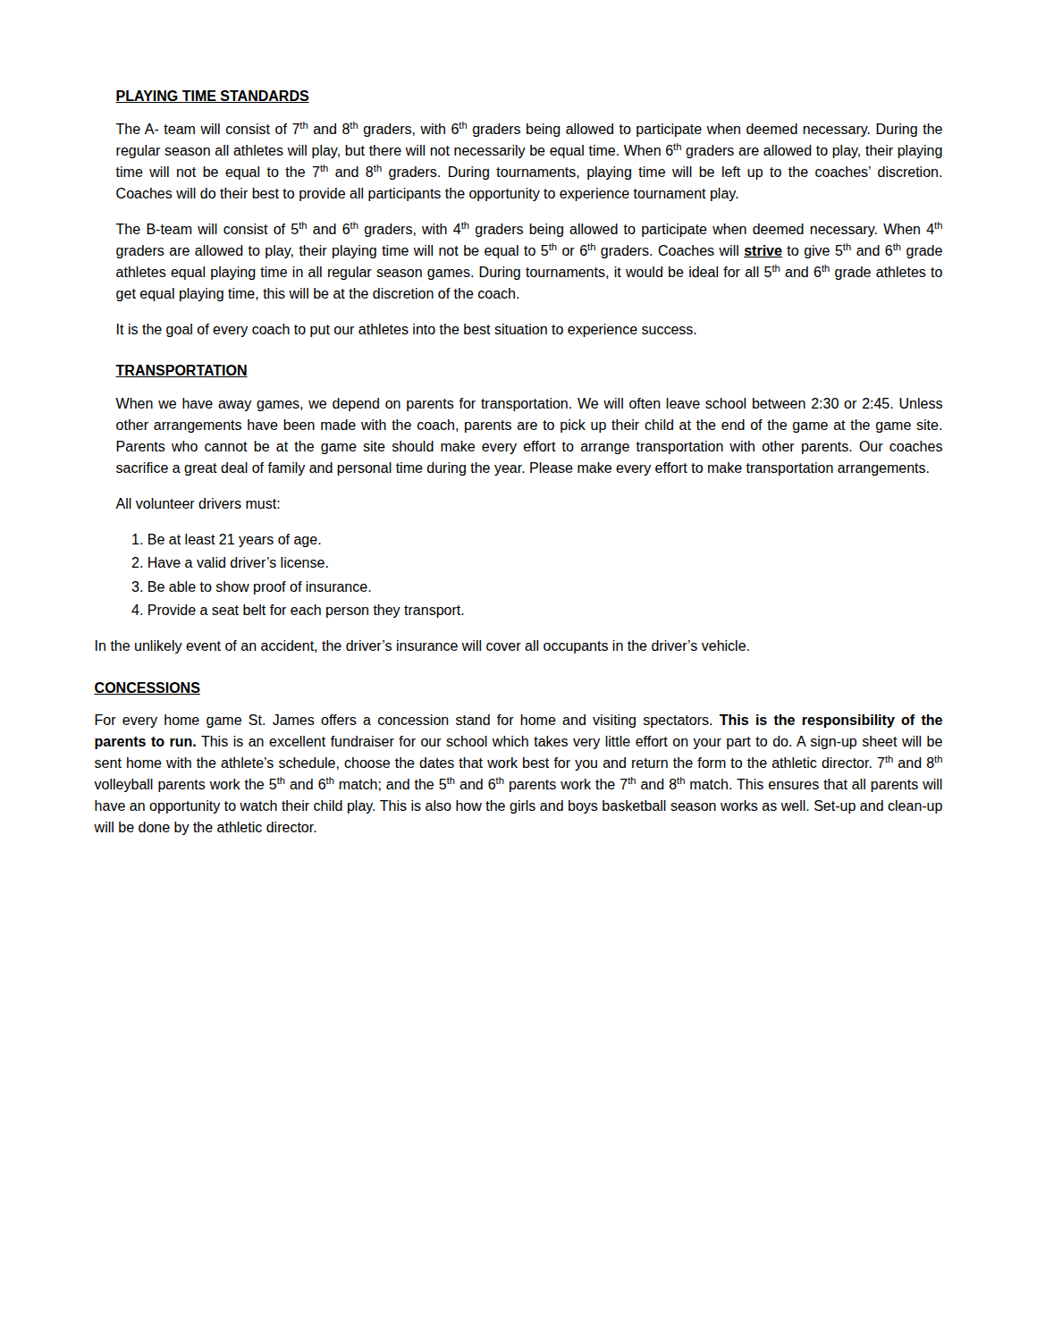PLAYING TIME STANDARDS
The A- team will consist of 7th and 8th graders, with 6th graders being allowed to participate when deemed necessary. During the regular season all athletes will play, but there will not necessarily be equal time. When 6th graders are allowed to play, their playing time will not be equal to the 7th and 8th graders. During tournaments, playing time will be left up to the coaches’ discretion. Coaches will do their best to provide all participants the opportunity to experience tournament play.
The B-team will consist of 5th and 6th graders, with 4th graders being allowed to participate when deemed necessary. When 4th graders are allowed to play, their playing time will not be equal to 5th or 6th graders. Coaches will strive to give 5th and 6th grade athletes equal playing time in all regular season games. During tournaments, it would be ideal for all 5th and 6th grade athletes to get equal playing time, this will be at the discretion of the coach.
It is the goal of every coach to put our athletes into the best situation to experience success.
TRANSPORTATION
When we have away games, we depend on parents for transportation. We will often leave school between 2:30 or 2:45. Unless other arrangements have been made with the coach, parents are to pick up their child at the end of the game at the game site. Parents who cannot be at the game site should make every effort to arrange transportation with other parents. Our coaches sacrifice a great deal of family and personal time during the year. Please make every effort to make transportation arrangements.
All volunteer drivers must:
Be at least 21 years of age.
Have a valid driver’s license.
Be able to show proof of insurance.
Provide a seat belt for each person they transport.
In the unlikely event of an accident, the driver’s insurance will cover all occupants in the driver’s vehicle.
CONCESSIONS
For every home game St. James offers a concession stand for home and visiting spectators. This is the responsibility of the parents to run. This is an excellent fundraiser for our school which takes very little effort on your part to do. A sign-up sheet will be sent home with the athlete’s schedule, choose the dates that work best for you and return the form to the athletic director. 7th and 8th volleyball parents work the 5th and 6th match; and the 5th and 6th parents work the 7th and 8th match. This ensures that all parents will have an opportunity to watch their child play. This is also how the girls and boys basketball season works as well. Set-up and clean-up will be done by the athletic director.